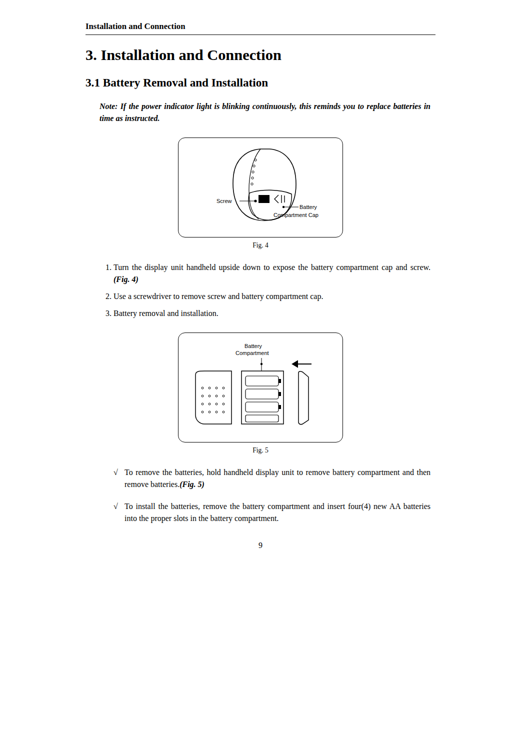Installation and Connection
3. Installation and Connection
3.1 Battery Removal and Installation
Note: If the power indicator light is blinking continuously, this reminds you to replace batteries in time as instructed.
Screw Battery Compartment Cap
Fig. 4
Turn the display unit handheld upside down to expose the battery compartment cap and screw. (Fig. 4)
Use a screwdriver to remove screw and battery compartment cap.
Battery removal and installation.
Battery Compartment
Fig. 5
To remove the batteries, hold handheld display unit to remove battery compartment and then remove batteries.(Fig. 5)
To install the batteries, remove the battery compartment and insert four(4) new AA batteries into the proper slots in the battery compartment.
9